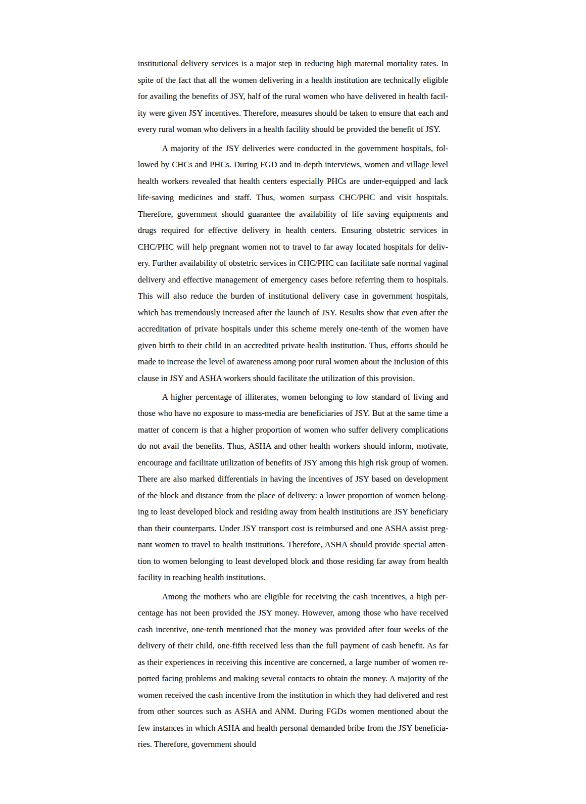institutional delivery services is a major step in reducing high maternal mortality rates. In spite of the fact that all the women delivering in a health institution are technically eligible for availing the benefits of JSY, half of the rural women who have delivered in health facility were given JSY incentives. Therefore, measures should be taken to ensure that each and every rural woman who delivers in a health facility should be provided the benefit of JSY.
A majority of the JSY deliveries were conducted in the government hospitals, followed by CHCs and PHCs. During FGD and in-depth interviews, women and village level health workers revealed that health centers especially PHCs are under-equipped and lack life-saving medicines and staff. Thus, women surpass CHC/PHC and visit hospitals. Therefore, government should guarantee the availability of life saving equipments and drugs required for effective delivery in health centers. Ensuring obstetric services in CHC/PHC will help pregnant women not to travel to far away located hospitals for delivery. Further availability of obstetric services in CHC/PHC can facilitate safe normal vaginal delivery and effective management of emergency cases before referring them to hospitals. This will also reduce the burden of institutional delivery case in government hospitals, which has tremendously increased after the launch of JSY. Results show that even after the accreditation of private hospitals under this scheme merely one-tenth of the women have given birth to their child in an accredited private health institution. Thus, efforts should be made to increase the level of awareness among poor rural women about the inclusion of this clause in JSY and ASHA workers should facilitate the utilization of this provision.
A higher percentage of illiterates, women belonging to low standard of living and those who have no exposure to mass-media are beneficiaries of JSY. But at the same time a matter of concern is that a higher proportion of women who suffer delivery complications do not avail the benefits. Thus, ASHA and other health workers should inform, motivate, encourage and facilitate utilization of benefits of JSY among this high risk group of women. There are also marked differentials in having the incentives of JSY based on development of the block and distance from the place of delivery: a lower proportion of women belonging to least developed block and residing away from health institutions are JSY beneficiary than their counterparts. Under JSY transport cost is reimbursed and one ASHA assist pregnant women to travel to health institutions. Therefore, ASHA should provide special attention to women belonging to least developed block and those residing far away from health facility in reaching health institutions.
Among the mothers who are eligible for receiving the cash incentives, a high percentage has not been provided the JSY money. However, among those who have received cash incentive, one-tenth mentioned that the money was provided after four weeks of the delivery of their child, one-fifth received less than the full payment of cash benefit. As far as their experiences in receiving this incentive are concerned, a large number of women reported facing problems and making several contacts to obtain the money. A majority of the women received the cash incentive from the institution in which they had delivered and rest from other sources such as ASHA and ANM. During FGDs women mentioned about the few instances in which ASHA and health personal demanded bribe from the JSY beneficiaries. Therefore, government should